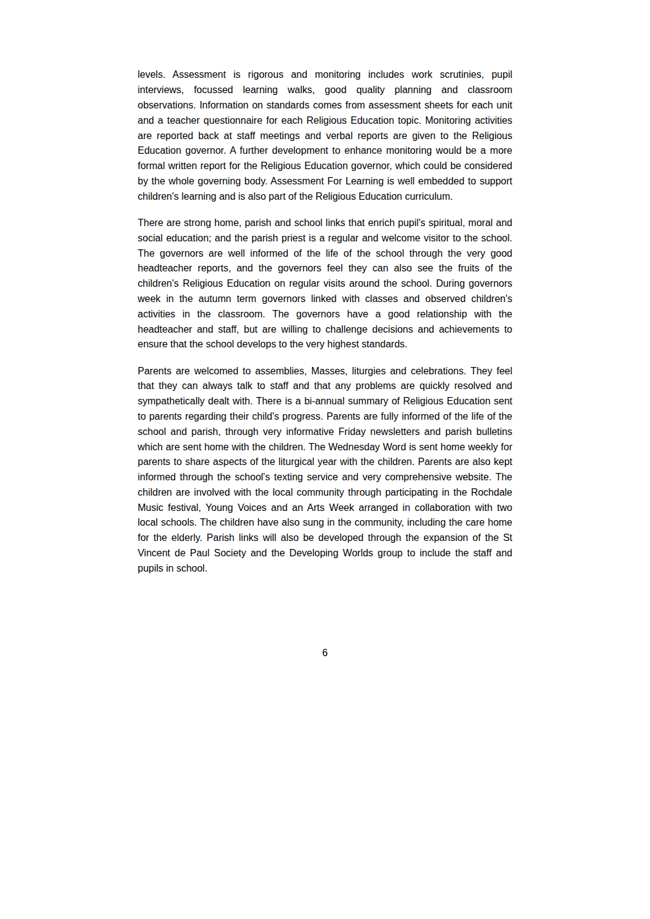levels. Assessment is rigorous and monitoring includes work scrutinies, pupil interviews, focussed learning walks, good quality planning and classroom observations. Information on standards comes from assessment sheets for each unit and a teacher questionnaire for each Religious Education topic. Monitoring activities are reported back at staff meetings and verbal reports are given to the Religious Education governor. A further development to enhance monitoring would be a more formal written report for the Religious Education governor, which could be considered by the whole governing body. Assessment For Learning is well embedded to support children's learning and is also part of the Religious Education curriculum.
There are strong home, parish and school links that enrich pupil's spiritual, moral and social education; and the parish priest is a regular and welcome visitor to the school. The governors are well informed of the life of the school through the very good headteacher reports, and the governors feel they can also see the fruits of the children's Religious Education on regular visits around the school. During governors week in the autumn term governors linked with classes and observed children's activities in the classroom. The governors have a good relationship with the headteacher and staff, but are willing to challenge decisions and achievements to ensure that the school develops to the very highest standards.
Parents are welcomed to assemblies, Masses, liturgies and celebrations. They feel that they can always talk to staff and that any problems are quickly resolved and sympathetically dealt with. There is a bi-annual summary of Religious Education sent to parents regarding their child's progress. Parents are fully informed of the life of the school and parish, through very informative Friday newsletters and parish bulletins which are sent home with the children. The Wednesday Word is sent home weekly for parents to share aspects of the liturgical year with the children. Parents are also kept informed through the school's texting service and very comprehensive website. The children are involved with the local community through participating in the Rochdale Music festival, Young Voices and an Arts Week arranged in collaboration with two local schools. The children have also sung in the community, including the care home for the elderly. Parish links will also be developed through the expansion of the St Vincent de Paul Society and the Developing Worlds group to include the staff and pupils in school.
6